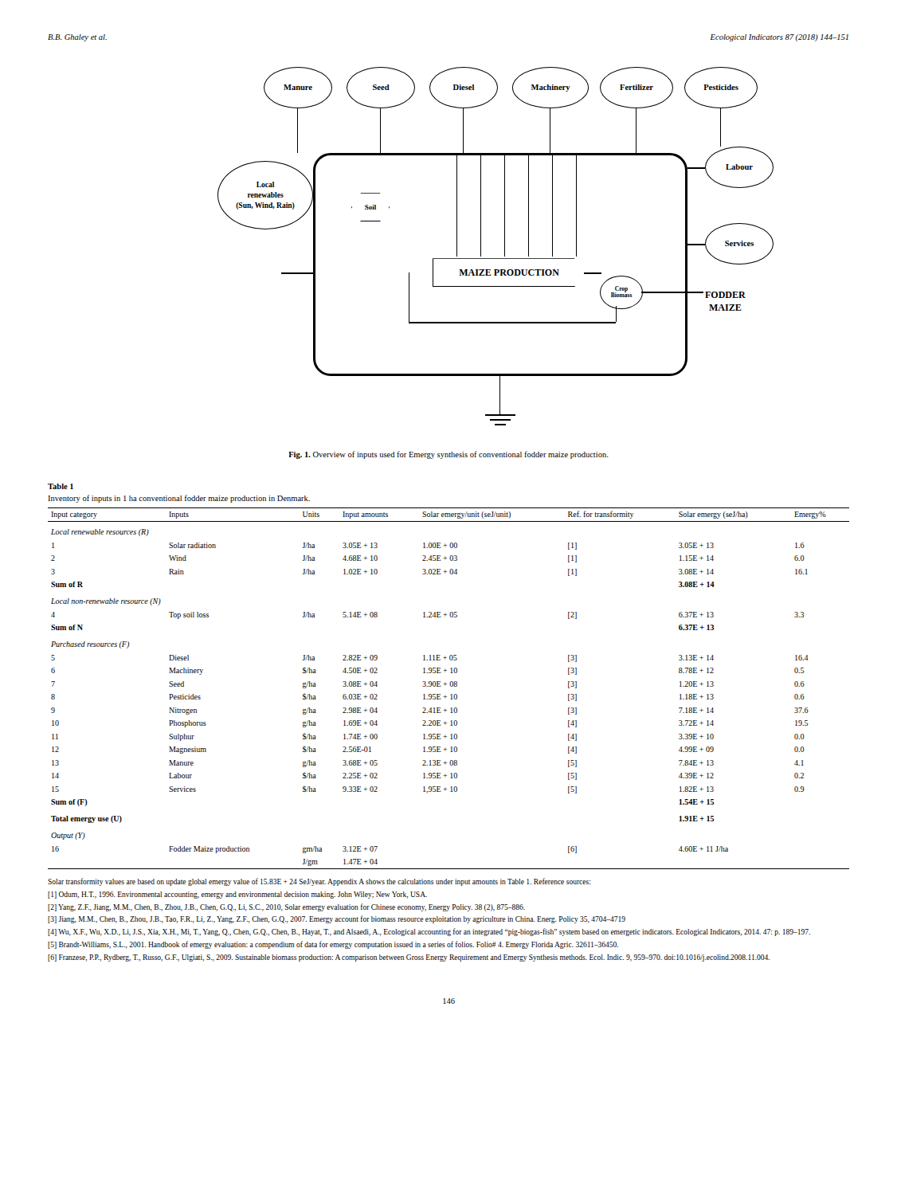B.B. Ghaley et al. Ecological Indicators 87 (2018) 144–151
Manure
Seed
Diesel
Machinery
Fertilizer
Pesticides
Labour
Services
Local
renewables
(Sun, Wind, Rain)
Soil
MAIZE PRODUCTION
Crop
Biomass
FODDER MAIZE
Fig. 1. Overview of inputs used for Emergy synthesis of conventional fodder maize production.
Table 1
Inventory of inputs in 1 ha conventional fodder maize production in Denmark.
| Input category | Inputs | Units | Input amounts | Solar emergy/unit (seJ/unit) | Ref. for transformity | Solar emergy (seJ/ha) | Emergy% |
| --- | --- | --- | --- | --- | --- | --- | --- |
| Local renewable resources ( R ) |
| 1 | Solar radiation | J/ha | 3.05E + 13 | 1.00E + 00 | [1] | 3.05E + 13 | 1.6 |
| 2 | Wind | J/ha | 4.68E + 10 | 2.45E + 03 | [1] | 1.15E + 14 | 6.0 |
| 3 | Rain | J/ha | 1.02E + 10 | 3.02E + 04 | [1] | 3.08E + 14 | 16.1 |
| Sum of R | | | | | | 3.08E + 14 | |
| Local non-renewable resource ( N ) |
| 4 | Top soil loss | J/ha | 5.14E + 08 | 1.24E + 05 | [2] | 6.37E + 13 | 3.3 |
| Sum of N | | | | | | 6.37E + 13 | |
| Purchased resources (F) |
| 5 | Diesel | J/ha | 2.82E + 09 | 1.11E + 05 | [3] | 3.13E + 14 | 16.4 |
| 6 | Machinery | $/ha | 4.50E + 02 | 1.95E + 10 | [3] | 8.78E + 12 | 0.5 |
| 7 | Seed | g/ha | 3.08E + 04 | 3.90E + 08 | [3] | 1.20E + 13 | 0.6 |
| 8 | Pesticides | $/ha | 6.03E + 02 | 1.95E + 10 | [3] | 1.18E + 13 | 0.6 |
| 9 | Nitrogen | g/ha | 2.98E + 04 | 2.41E + 10 | [3] | 7.18E + 14 | 37.6 |
| 10 | Phosphorus | g/ha | 1.69E + 04 | 2.20E + 10 | [4] | 3.72E + 14 | 19.5 |
| 11 | Sulphur | $/ha | 1.74E + 00 | 1.95E + 10 | [4] | 3.39E + 10 | 0.0 |
| 12 | Magnesium | $/ha | 2.56E-01 | 1.95E + 10 | [4] | 4.99E + 09 | 0.0 |
| 13 | Manure | g/ha | 3.68E + 05 | 2.13E + 08 | [5] | 7.84E + 13 | 4.1 |
| 14 | Labour | $/ha | 2.25E + 02 | 1.95E + 10 | [5] | 4.39E + 12 | 0.2 |
| 15 | Services | $/ha | 9.33E + 02 | 1,95E + 10 | [5] | 1.82E + 13 | 0.9 |
| Sum of (F) | | | | | | 1.54E + 15 | |
| Total emergy use (U) | | | | | | 1.91E + 15 | |
| Output (Y) |
| 16 | Fodder Maize production | gm/ha | 3.12E + 07 | | [6] | 4.60E + 11 J/ha | |
| | | J/gm | 1.47E + 04 | | | | |
Solar transformity values are based on update global emergy value of 15.83E + 24 SeJ/year. Appendix A shows the calculations under input amounts in Table 1. Reference sources:
[1] Odum, H.T., 1996. Environmental accounting, emergy and environmental decision making. John Wiley; New York, USA.
[2] Yang, Z.F., Jiang, M.M., Chen, B., Zhou, J.B., Chen, G.Q., Li, S.C., 2010, Solar emergy evaluation for Chinese economy, Energy Policy. 38 (2), 875–886.
[3] Jiang, M.M., Chen, B., Zhou, J.B., Tao, F.R., Li, Z., Yang, Z.F., Chen, G.Q., 2007. Emergy account for biomass resource exploitation by agriculture in China. Energ. Policy 35, 4704–4719
[4] Wu, X.F., Wu, X.D., Li, J.S., Xia, X.H., Mi, T., Yang, Q., Chen, G.Q., Chen, B., Hayat, T., and Alsaedi, A., Ecological accounting for an integrated “pig-biogas-fish” system based on emergetic indicators. Ecological Indicators, 2014. 47: p. 189–197.
[5] Brandt-Williams, S.L., 2001. Handbook of emergy evaluation: a compendium of data for emergy computation issued in a series of folios. Folio# 4. Emergy Florida Agric. 32611–36450.
[6] Franzese, P.P., Rydberg, T., Russo, G.F., Ulgiati, S., 2009. Sustainable biomass production: A comparison between Gross Energy Requirement and Emergy Synthesis methods. Ecol. Indic. 9, 959–970. doi:10.1016/j.ecolind.2008.11.004.
146